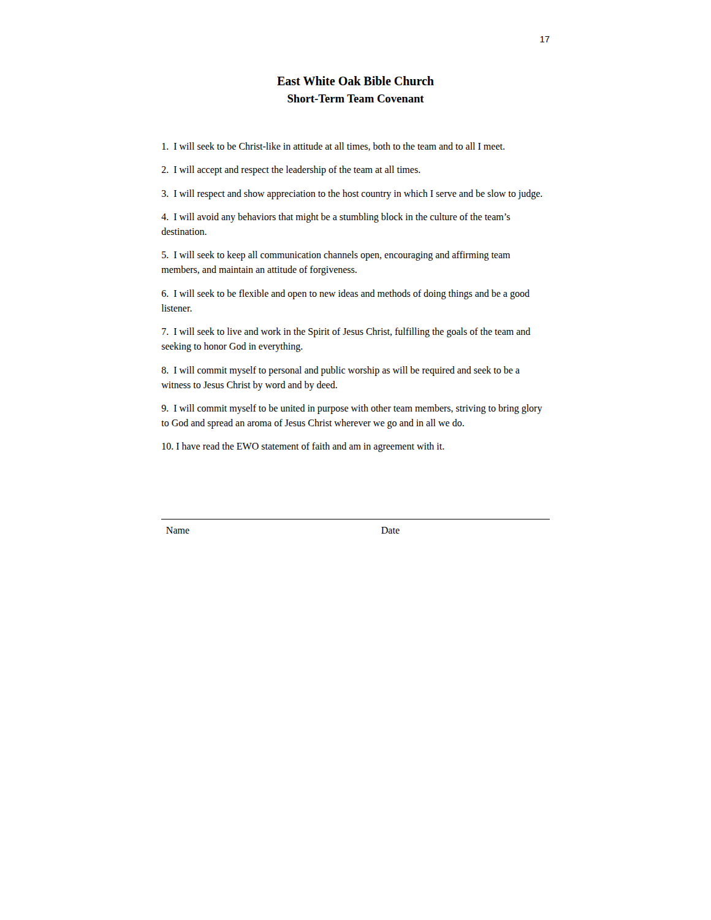17
East White Oak Bible Church
Short-Term Team Covenant
1. I will seek to be Christ-like in attitude at all times, both to the team and to all I meet.
2. I will accept and respect the leadership of the team at all times.
3. I will respect and show appreciation to the host country in which I serve and be slow to judge.
4. I will avoid any behaviors that might be a stumbling block in the culture of the team’s destination.
5. I will seek to keep all communication channels open, encouraging and affirming team members, and maintain an attitude of forgiveness.
6. I will seek to be flexible and open to new ideas and methods of doing things and be a good listener.
7. I will seek to live and work in the Spirit of Jesus Christ, fulfilling the goals of the team and seeking to honor God in everything.
8. I will commit myself to personal and public worship as will be required and seek to be a witness to Jesus Christ by word and by deed.
9. I will commit myself to be united in purpose with other team members, striving to bring glory to God and spread an aroma of Jesus Christ wherever we go and in all we do.
10. I have read the EWO statement of faith and am in agreement with it.
Name Date